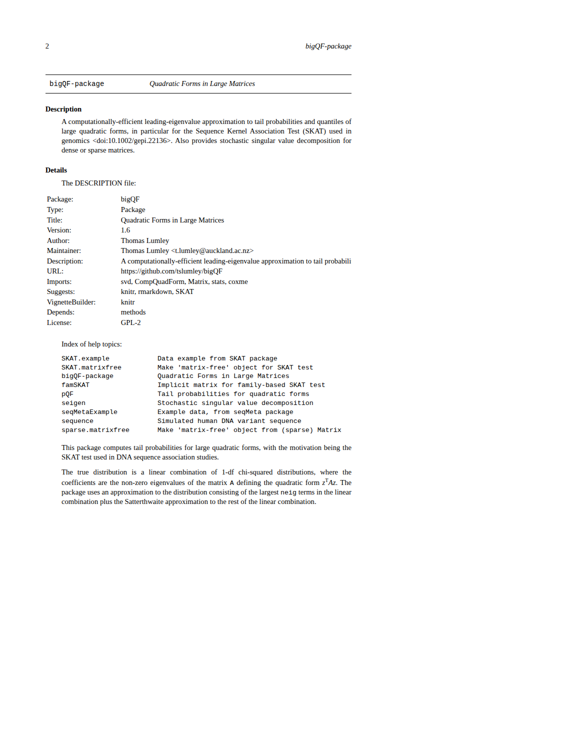2 bigQF-package
bigQF-package
Quadratic Forms in Large Matrices
Description
A computationally-efficient leading-eigenvalue approximation to tail probabilities and quantiles of large quadratic forms, in particular for the Sequence Kernel Association Test (SKAT) used in genomics <doi:10.1002/gepi.22136>. Also provides stochastic singular value decomposition for dense or sparse matrices.
Details
The DESCRIPTION file:
| Package: | bigQF |
| Type: | Package |
| Title: | Quadratic Forms in Large Matrices |
| Version: | 1.6 |
| Author: | Thomas Lumley |
| Maintainer: | Thomas Lumley <t.lumley@auckland.ac.nz> |
| Description: | A computationally-efficient leading-eigenvalue approximation to tail probabilities and quantiles of large qu |
| URL: | https://github.com/tslumley/bigQF |
| Imports: | svd, CompQuadForm, Matrix, stats, coxme |
| Suggests: | knitr, rmarkdown, SKAT |
| VignetteBuilder: | knitr |
| Depends: | methods |
| License: | GPL-2 |
Index of help topics:
SKAT.example            Data example from SKAT package
SKAT.matrixfree         Make 'matrix-free' object for SKAT test
bigQF-package           Quadratic Forms in Large Matrices
famSKAT                 Implicit matrix for family-based SKAT test
pQF                     Tail probabilities for quadratic forms
seigen                  Stochastic singular value decomposition
seqMetaExample          Example data, from seqMeta package
sequence                Simulated human DNA variant sequence
sparse.matrixfree       Make 'matrix-free' object from (sparse) Matrix
This package computes tail probabilities for large quadratic forms, with the motivation being the SKAT test used in DNA sequence association studies.
The true distribution is a linear combination of 1-df chi-squared distributions, where the coefficients are the non-zero eigenvalues of the matrix A defining the quadratic form zTAz. The package uses an approximation to the distribution consisting of the largest neig terms in the linear combination plus the Satterthwaite approximation to the rest of the linear combination.